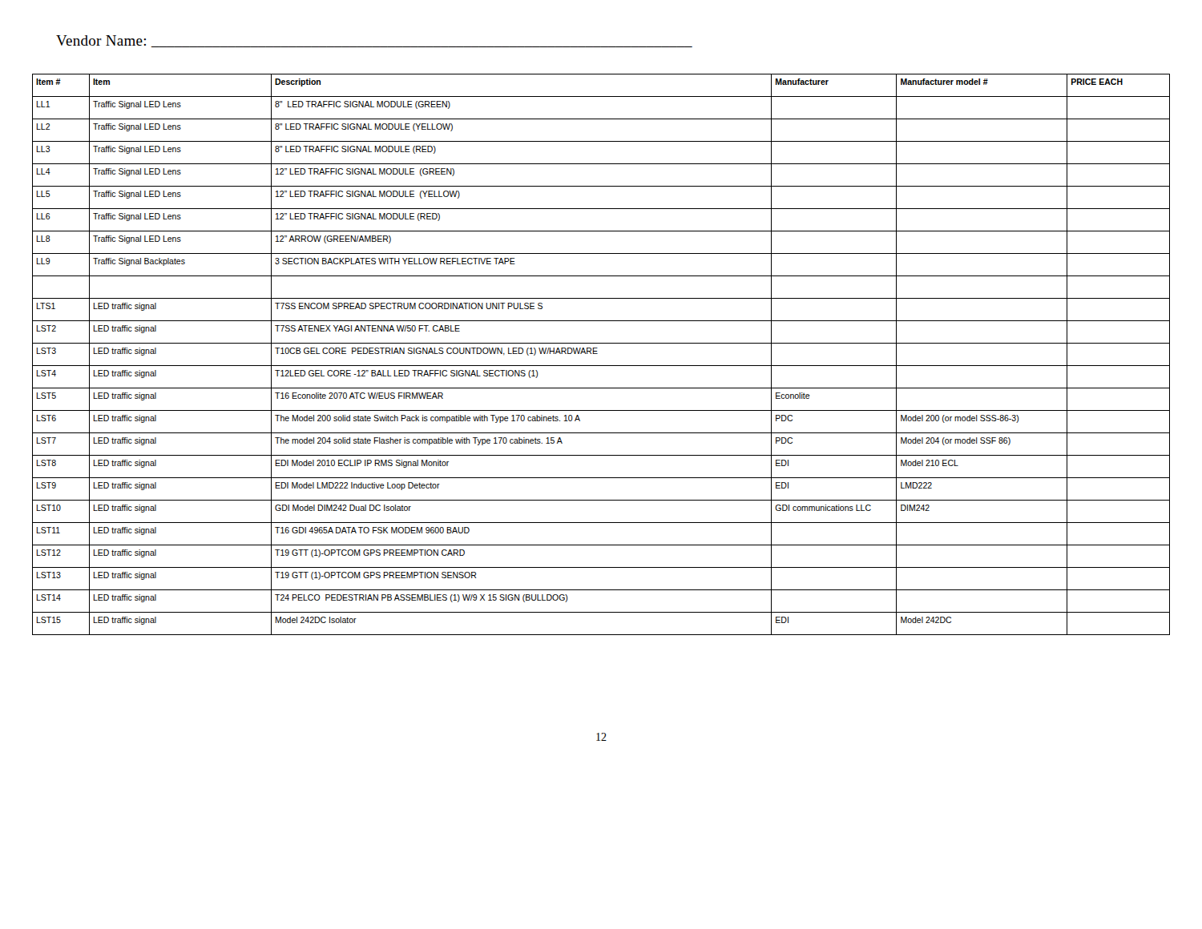Vendor Name: _______________________________________________________________________
| Item # | Item | Description | Manufacturer | Manufacturer model # | PRICE EACH |
| --- | --- | --- | --- | --- | --- |
| LL1 | Traffic Signal LED Lens | 8" LED TRAFFIC SIGNAL MODULE (GREEN) | | | |
| LL2 | Traffic Signal LED Lens | 8" LED TRAFFIC SIGNAL MODULE (YELLOW) | | | |
| LL3 | Traffic Signal LED Lens | 8" LED TRAFFIC SIGNAL MODULE (RED) | | | |
| LL4 | Traffic Signal LED Lens | 12” LED TRAFFIC SIGNAL MODULE (GREEN) | | | |
| LL5 | Traffic Signal LED Lens | 12” LED TRAFFIC SIGNAL MODULE (YELLOW) | | | |
| LL6 | Traffic Signal LED Lens | 12” LED TRAFFIC SIGNAL MODULE (RED) | | | |
| LL8 | Traffic Signal LED Lens | 12” ARROW (GREEN/AMBER) | | | |
| LL9 | Traffic Signal Backplates | 3 SECTION BACKPLATES WITH YELLOW REFLECTIVE TAPE | | | |
| LTS1 | LED traffic signal | T7SS ENCOM SPREAD SPECTRUM COORDINATION UNIT PULSE S | | | |
| LST2 | LED traffic signal | T7SS ATENEX YAGI ANTENNA W/50 FT. CABLE | | | |
| LST3 | LED traffic signal | T10CB GEL CORE PEDESTRIAN SIGNALS COUNTDOWN, LED (1) W/HARDWARE | | | |
| LST4 | LED traffic signal | T12LED GEL CORE -12” BALL LED TRAFFIC SIGNAL SECTIONS (1) | | | |
| LST5 | LED traffic signal | T16 Econolite 2070 ATC W/EUS FIRMWEAR | Econolite | | |
| LST6 | LED traffic signal | The Model 200 solid state Switch Pack is compatible with Type 170 cabinets. 10 A | PDC | Model 200 (or model SSS-86-3) | |
| LST7 | LED traffic signal | The model 204 solid state Flasher is compatible with Type 170 cabinets. 15 A | PDC | Model 204 (or model SSF 86) | |
| LST8 | LED traffic signal | EDI Model 2010 ECLIP IP RMS Signal Monitor | EDI | Model 210 ECL | |
| LST9 | LED traffic signal | EDI Model LMD222 Inductive Loop Detector | EDI | LMD222 | |
| LST10 | LED traffic signal | GDI Model DIM242 Dual DC Isolator | GDI communications LLC | DIM242 | |
| LST11 | LED traffic signal | T16 GDI 4965A DATA TO FSK MODEM 9600 BAUD | | | |
| LST12 | LED traffic signal | T19 GTT (1)-OPTCOM GPS PREEMPTION CARD | | | |
| LST13 | LED traffic signal | T19 GTT (1)-OPTCOM GPS PREEMPTION SENSOR | | | |
| LST14 | LED traffic signal | T24 PELCO PEDESTRIAN PB ASSEMBLIES (1) W/9 X 15 SIGN (BULLDOG) | | | |
| LST15 | LED traffic signal | Model 242DC Isolator | EDI | Model 242DC | |
12